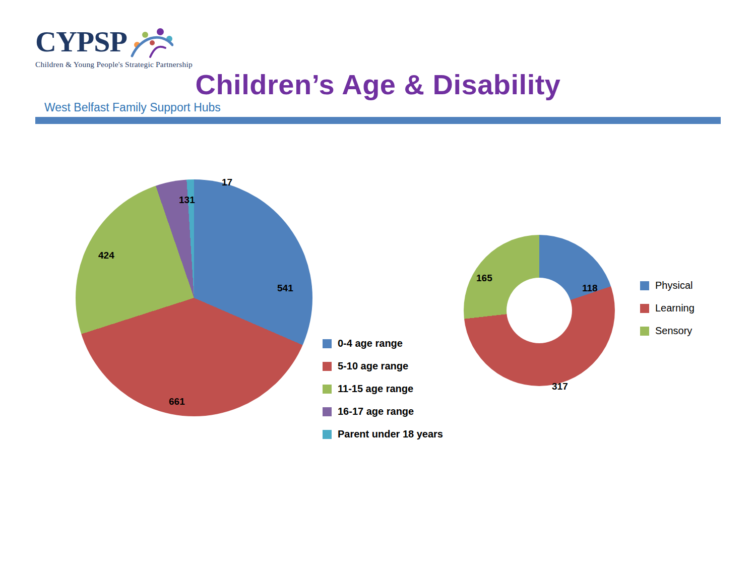CYPSP
Children & Young People's Strategic Partnership
Children’s Age & Disability
West Belfast Family Support Hubs
541 661 424 131 17
0-4 age range
5-10 age range
11-15 age range
16-17 age range
Parent under 18 years
118 317 165
Physical
Learning
Sensory